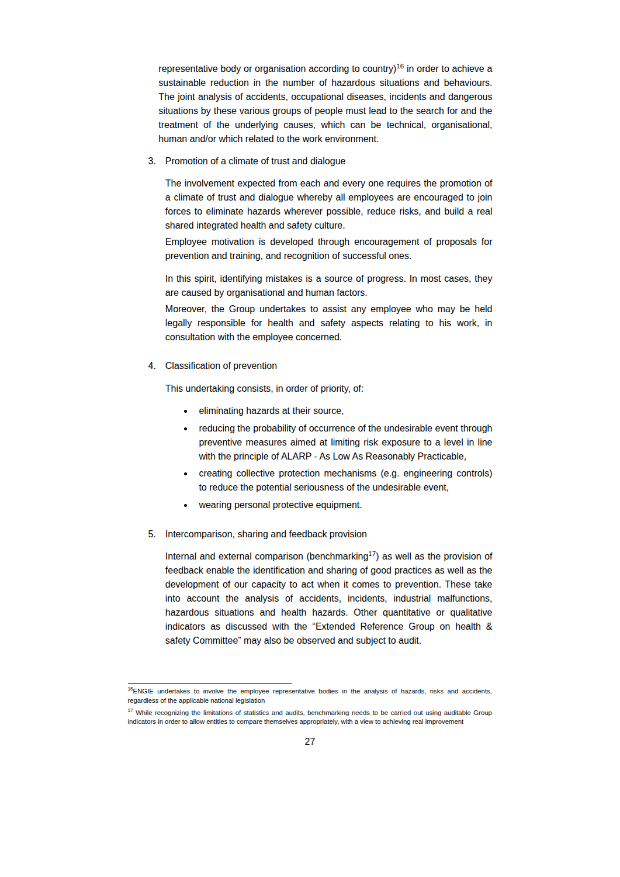representative body or organisation according to country)16 in order to achieve a sustainable reduction in the number of hazardous situations and behaviours. The joint analysis of accidents, occupational diseases, incidents and dangerous situations by these various groups of people must lead to the search for and the treatment of the underlying causes, which can be technical, organisational, human and/or which related to the work environment.
Promotion of a climate of trust and dialogue
The involvement expected from each and every one requires the promotion of a climate of trust and dialogue whereby all employees are encouraged to join forces to eliminate hazards wherever possible, reduce risks, and build a real shared integrated health and safety culture.
Employee motivation is developed through encouragement of proposals for prevention and training, and recognition of successful ones.
In this spirit, identifying mistakes is a source of progress. In most cases, they are caused by organisational and human factors.
Moreover, the Group undertakes to assist any employee who may be held legally responsible for health and safety aspects relating to his work, in consultation with the employee concerned.
Classification of prevention
This undertaking consists, in order of priority, of:
eliminating hazards at their source,
reducing the probability of occurrence of the undesirable event through preventive measures aimed at limiting risk exposure to a level in line with the principle of ALARP - As Low As Reasonably Practicable,
creating collective protection mechanisms (e.g. engineering controls) to reduce the potential seriousness of the undesirable event,
wearing personal protective equipment.
Intercomparison, sharing and feedback provision
Internal and external comparison (benchmarking17) as well as the provision of feedback enable the identification and sharing of good practices as well as the development of our capacity to act when it comes to prevention. These take into account the analysis of accidents, incidents, industrial malfunctions, hazardous situations and health hazards. Other quantitative or qualitative indicators as discussed with the “Extended Reference Group on health & safety Committee” may also be observed and subject to audit.
16ENGIE undertakes to involve the employee representative bodies in the analysis of hazards, risks and accidents, regardless of the applicable national legislation
17 While recognizing the limitations of statistics and audits, benchmarking needs to be carried out using auditable Group indicators in order to allow entities to compare themselves appropriately, with a view to achieving real improvement
27